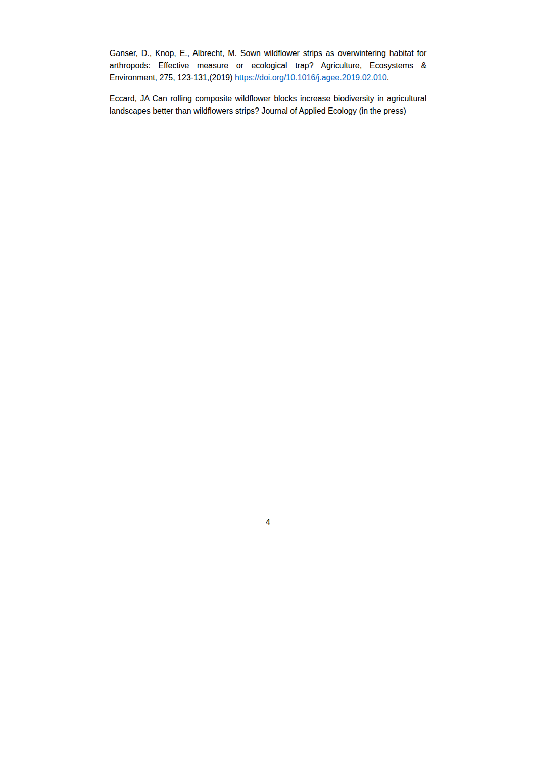Ganser, D., Knop, E., Albrecht, M. Sown wildflower strips as overwintering habitat for arthropods: Effective measure or ecological trap? Agriculture, Ecosystems & Environment, 275, 123-131,(2019) https://doi.org/10.1016/j.agee.2019.02.010.
Eccard, JA Can rolling composite wildflower blocks increase biodiversity in agricultural landscapes better than wildflowers strips? Journal of Applied Ecology (in the press)
4